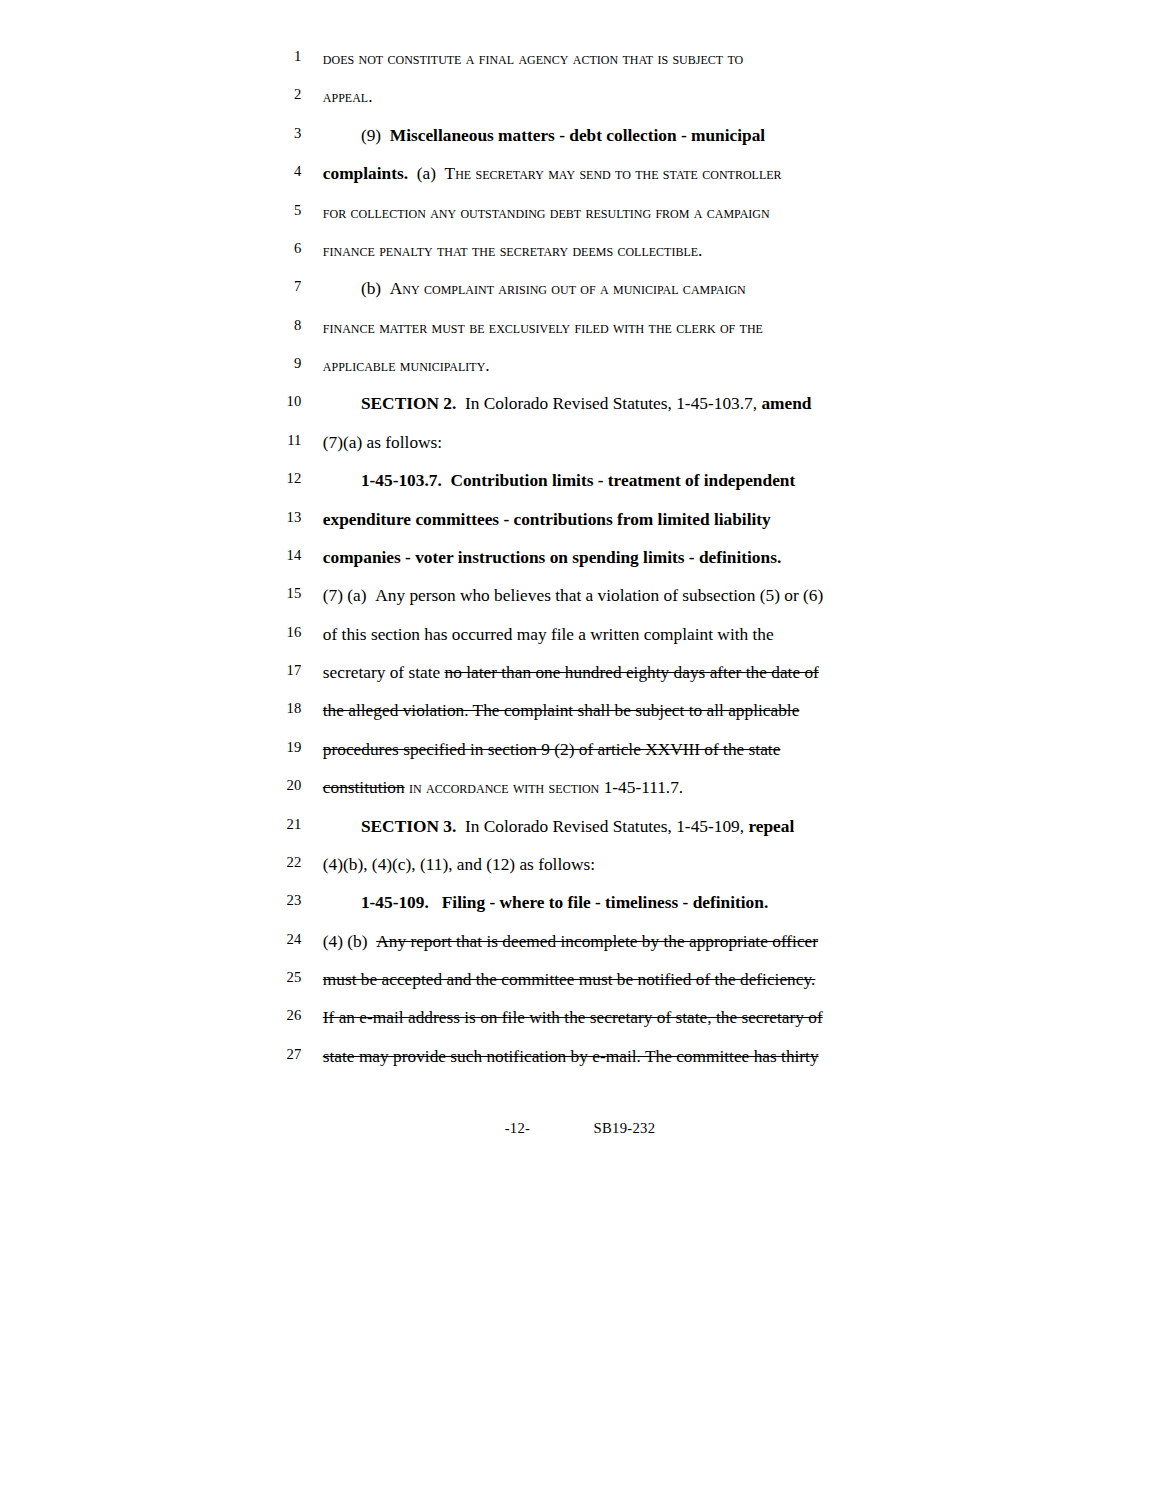| 1 | does not constitute a final agency action that is subject to |
| 2 | appeal. |
| 3 | (9) Miscellaneous matters - debt collection - municipal |
| 4 | complaints. (a) The secretary may send to the state controller |
| 5 | for collection any outstanding debt resulting from a campaign |
| 6 | finance penalty that the secretary deems collectible. |
| 7 | (b) Any complaint arising out of a municipal campaign |
| 8 | finance matter must be exclusively filed with the clerk of the |
| 9 | applicable municipality. |
| 10 | SECTION 2. In Colorado Revised Statutes, 1-45-103.7, amend |
| 11 | (7)(a) as follows: |
| 12 | 1-45-103.7. Contribution limits - treatment of independent |
| 13 | expenditure committees - contributions from limited liability |
| 14 | companies - voter instructions on spending limits - definitions. |
| 15 | (7) (a) Any person who believes that a violation of subsection (5) or (6) |
| 16 | of this section has occurred may file a written complaint with the |
| 17 | secretary of state no later than one hundred eighty days after the date of |
| 18 | the alleged violation. The complaint shall be subject to all applicable |
| 19 | procedures specified in section 9 (2) of article XXVIII of the state |
| 20 | constitution in accordance with section 1-45-111.7. |
| 21 | SECTION 3. In Colorado Revised Statutes, 1-45-109, repeal |
| 22 | (4)(b), (4)(c), (11), and (12) as follows: |
| 23 | 1-45-109. Filing - where to file - timeliness - definition. |
| 24 | (4) (b) Any report that is deemed incomplete by the appropriate officer |
| 25 | must be accepted and the committee must be notified of the deficiency. |
| 26 | If an e-mail address is on file with the secretary of state, the secretary of |
| 27 | state may provide such notification by e-mail. The committee has thirty |
-12- SB19-232